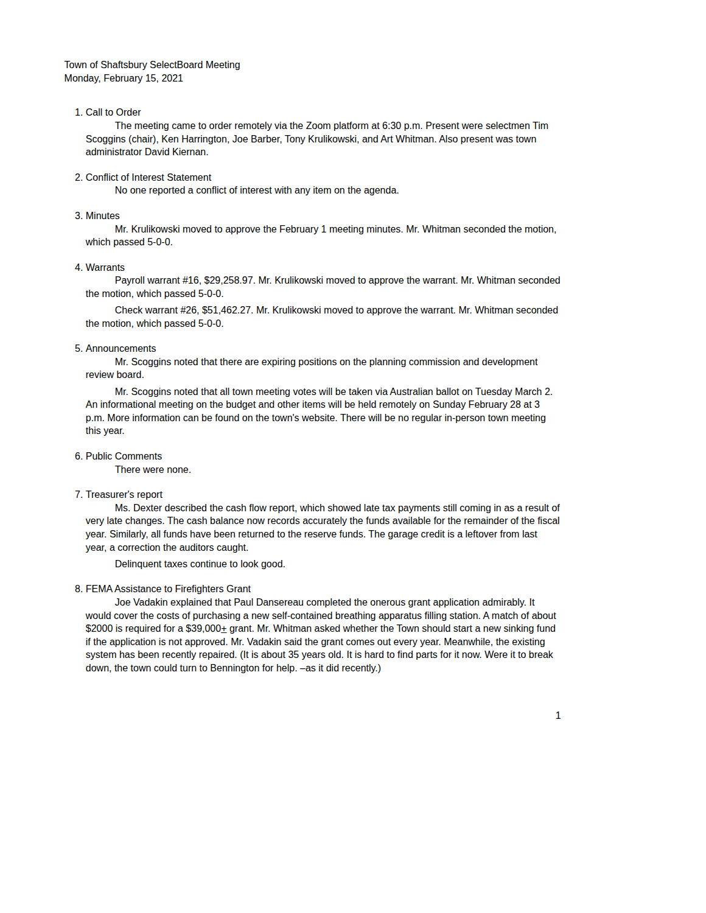Town of Shaftsbury SelectBoard Meeting
Monday, February 15, 2021
Call to Order
The meeting came to order remotely via the Zoom platform at 6:30 p.m. Present were selectmen Tim Scoggins (chair), Ken Harrington, Joe Barber, Tony Krulikowski, and Art Whitman. Also present was town administrator David Kiernan.
Conflict of Interest Statement
No one reported a conflict of interest with any item on the agenda.
Minutes
Mr. Krulikowski moved to approve the February 1 meeting minutes. Mr. Whitman seconded the motion, which passed 5-0-0.
Warrants
Payroll warrant #16, $29,258.97. Mr. Krulikowski moved to approve the warrant. Mr. Whitman seconded the motion, which passed 5-0-0.
Check warrant #26, $51,462.27. Mr. Krulikowski moved to approve the warrant. Mr. Whitman seconded the motion, which passed 5-0-0.
Announcements
Mr. Scoggins noted that there are expiring positions on the planning commission and development review board.
Mr. Scoggins noted that all town meeting votes will be taken via Australian ballot on Tuesday March 2. An informational meeting on the budget and other items will be held remotely on Sunday February 28 at 3 p.m. More information can be found on the town's website. There will be no regular in-person town meeting this year.
Public Comments
There were none.
Treasurer's report
Ms. Dexter described the cash flow report, which showed late tax payments still coming in as a result of very late changes. The cash balance now records accurately the funds available for the remainder of the fiscal year. Similarly, all funds have been returned to the reserve funds. The garage credit is a leftover from last year, a correction the auditors caught.
Delinquent taxes continue to look good.
FEMA Assistance to Firefighters Grant
Joe Vadakin explained that Paul Dansereau completed the onerous grant application admirably. It would cover the costs of purchasing a new self-contained breathing apparatus filling station. A match of about $2000 is required for a $39,000+ grant. Mr. Whitman asked whether the Town should start a new sinking fund if the application is not approved. Mr. Vadakin said the grant comes out every year. Meanwhile, the existing system has been recently repaired. (It is about 35 years old. It is hard to find parts for it now. Were it to break down, the town could turn to Bennington for help. –as it did recently.)
1